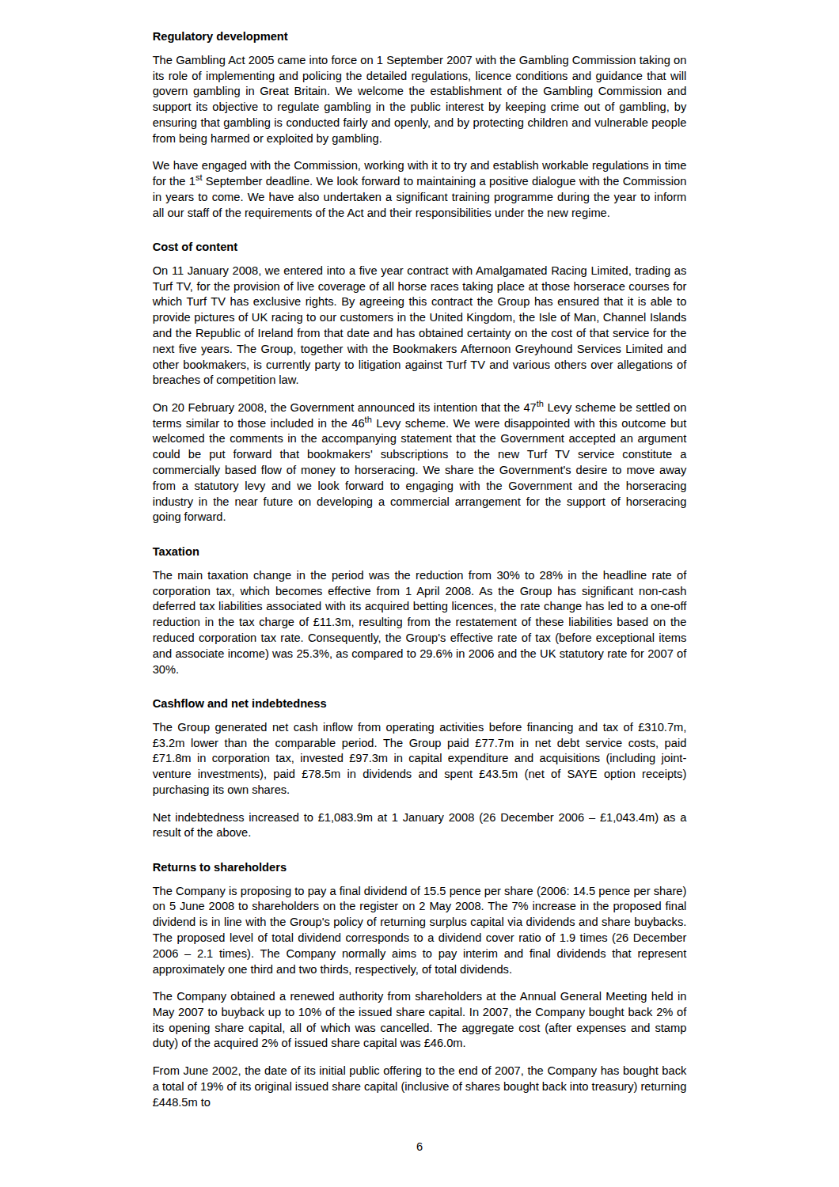Regulatory development
The Gambling Act 2005 came into force on 1 September 2007 with the Gambling Commission taking on its role of implementing and policing the detailed regulations, licence conditions and guidance that will govern gambling in Great Britain. We welcome the establishment of the Gambling Commission and support its objective to regulate gambling in the public interest by keeping crime out of gambling, by ensuring that gambling is conducted fairly and openly, and by protecting children and vulnerable people from being harmed or exploited by gambling.
We have engaged with the Commission, working with it to try and establish workable regulations in time for the 1st September deadline. We look forward to maintaining a positive dialogue with the Commission in years to come. We have also undertaken a significant training programme during the year to inform all our staff of the requirements of the Act and their responsibilities under the new regime.
Cost of content
On 11 January 2008, we entered into a five year contract with Amalgamated Racing Limited, trading as Turf TV, for the provision of live coverage of all horse races taking place at those horserace courses for which Turf TV has exclusive rights. By agreeing this contract the Group has ensured that it is able to provide pictures of UK racing to our customers in the United Kingdom, the Isle of Man, Channel Islands and the Republic of Ireland from that date and has obtained certainty on the cost of that service for the next five years. The Group, together with the Bookmakers Afternoon Greyhound Services Limited and other bookmakers, is currently party to litigation against Turf TV and various others over allegations of breaches of competition law.
On 20 February 2008, the Government announced its intention that the 47th Levy scheme be settled on terms similar to those included in the 46th Levy scheme. We were disappointed with this outcome but welcomed the comments in the accompanying statement that the Government accepted an argument could be put forward that bookmakers' subscriptions to the new Turf TV service constitute a commercially based flow of money to horseracing. We share the Government's desire to move away from a statutory levy and we look forward to engaging with the Government and the horseracing industry in the near future on developing a commercial arrangement for the support of horseracing going forward.
Taxation
The main taxation change in the period was the reduction from 30% to 28% in the headline rate of corporation tax, which becomes effective from 1 April 2008. As the Group has significant non-cash deferred tax liabilities associated with its acquired betting licences, the rate change has led to a one-off reduction in the tax charge of £11.3m, resulting from the restatement of these liabilities based on the reduced corporation tax rate. Consequently, the Group's effective rate of tax (before exceptional items and associate income) was 25.3%, as compared to 29.6% in 2006 and the UK statutory rate for 2007 of 30%.
Cashflow and net indebtedness
The Group generated net cash inflow from operating activities before financing and tax of £310.7m, £3.2m lower than the comparable period. The Group paid £77.7m in net debt service costs, paid £71.8m in corporation tax, invested £97.3m in capital expenditure and acquisitions (including joint-venture investments), paid £78.5m in dividends and spent £43.5m (net of SAYE option receipts) purchasing its own shares.
Net indebtedness increased to £1,083.9m at 1 January 2008 (26 December 2006 – £1,043.4m) as a result of the above.
Returns to shareholders
The Company is proposing to pay a final dividend of 15.5 pence per share (2006: 14.5 pence per share) on 5 June 2008 to shareholders on the register on 2 May 2008. The 7% increase in the proposed final dividend is in line with the Group's policy of returning surplus capital via dividends and share buybacks. The proposed level of total dividend corresponds to a dividend cover ratio of 1.9 times (26 December 2006 – 2.1 times). The Company normally aims to pay interim and final dividends that represent approximately one third and two thirds, respectively, of total dividends.
The Company obtained a renewed authority from shareholders at the Annual General Meeting held in May 2007 to buyback up to 10% of the issued share capital. In 2007, the Company bought back 2% of its opening share capital, all of which was cancelled. The aggregate cost (after expenses and stamp duty) of the acquired 2% of issued share capital was £46.0m.
From June 2002, the date of its initial public offering to the end of 2007, the Company has bought back a total of 19% of its original issued share capital (inclusive of shares bought back into treasury) returning £448.5m to
6